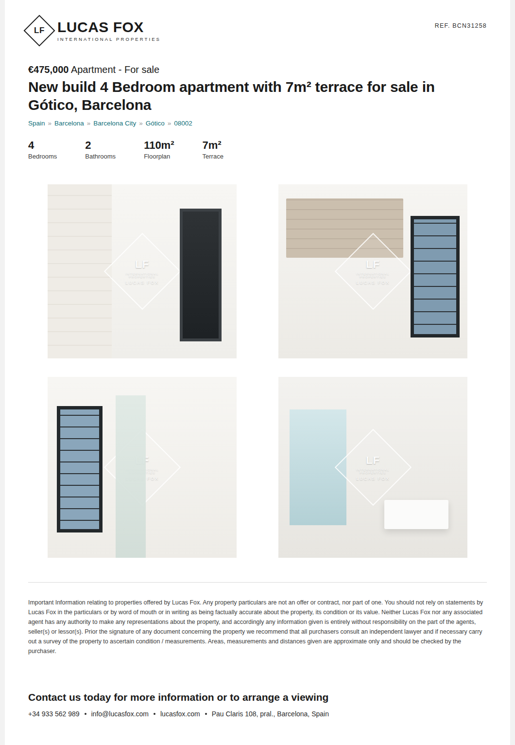LF
LUCAS FOX
INTERNATIONAL PROPERTIES
REF. BCN31258
€475,000 Apartment - For sale
New build 4 Bedroom apartment with 7m² terrace for sale in Gótico, Barcelona
Spain»Barcelona»Barcelona City»Gótico»08002
4
Bedrooms
2
Bathrooms
110m²
Floorplan
7m²
Terrace
LF
INTERNATIONAL PROPERTIES
LUCAS FOX
LF
INTERNATIONAL PROPERTIES
LUCAS FOX
LF
INTERNATIONAL PROPERTIES
LUCAS FOX
LF
INTERNATIONAL PROPERTIES
LUCAS FOX
Important Information relating to properties offered by Lucas Fox. Any property particulars are not an offer or contract, nor part of one. You should not rely on statements by Lucas Fox in the particulars or by word of mouth or in writing as being factually accurate about the property, its condition or its value. Neither Lucas Fox nor any associated agent has any authority to make any representations about the property, and accordingly any information given is entirely without responsibility on the part of the agents, seller(s) or lessor(s). Prior the signature of any document concerning the property we recommend that all purchasers consult an independent lawyer and if necessary carry out a survey of the property to ascertain condition / measurements. Areas, measurements and distances given are approximate only and should be checked by the purchaser.
Contact us today for more information or to arrange a viewing
+34 933 562 989 info@lucasfox.com lucasfox.com Pau Claris 108, pral., Barcelona, Spain